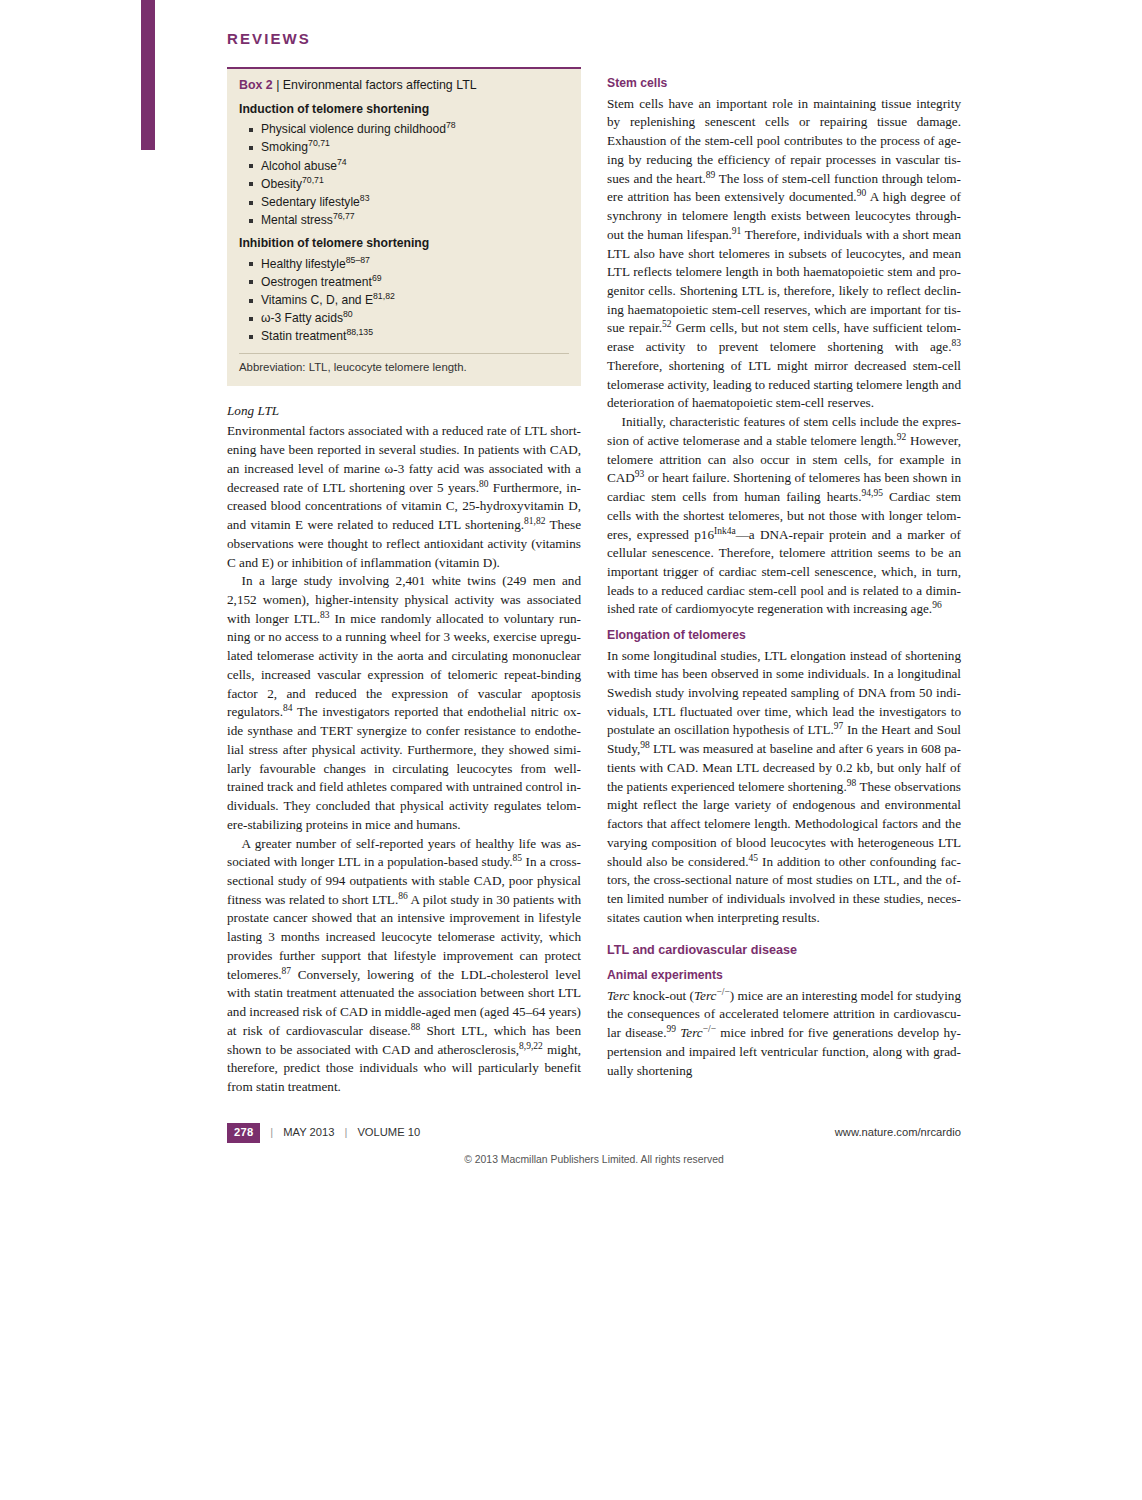Reviews
Box 2 | Environmental factors affecting LTL
Induction of telomere shortening
Physical violence during childhood78
Smoking70,71
Alcohol abuse74
Obesity70,71
Sedentary lifestyle83
Mental stress76,77
Inhibition of telomere shortening
Healthy lifestyle85–87
Oestrogen treatment69
Vitamins C, D, and E81,82
ω-3 Fatty acids80
Statin treatment88,135
Abbreviation: LTL, leucocyte telomere length.
Long LTL
Environmental factors associated with a reduced rate of LTL shortening have been reported in several studies. In patients with CAD, an increased level of marine ω-3 fatty acid was associated with a decreased rate of LTL shortening over 5 years.80 Furthermore, increased blood concentrations of vitamin C, 25-hydroxyvitamin D, and vitamin E were related to reduced LTL shortening.81,82 These observations were thought to reflect antioxidant activity (vitamins C and E) or inhibition of inflammation (vitamin D).
In a large study involving 2,401 white twins (249 men and 2,152 women), higher-intensity physical activity was associated with longer LTL.83 In mice randomly allocated to voluntary running or no access to a running wheel for 3 weeks, exercise upregulated telomerase activity in the aorta and circulating mononuclear cells, increased vascular expression of telomeric repeat-binding factor 2, and reduced the expression of vascular apoptosis regulators.84 The investigators reported that endothelial nitric oxide synthase and TERT synergize to confer resistance to endothelial stress after physical activity. Furthermore, they showed similarly favourable changes in circulating leucocytes from well-trained track and field athletes compared with untrained control individuals. They concluded that physical activity regulates telomere-stabilizing proteins in mice and humans.
A greater number of self-reported years of healthy life was associated with longer LTL in a population-based study.85 In a cross-sectional study of 994 outpatients with stable CAD, poor physical fitness was related to short LTL.86 A pilot study in 30 patients with prostate cancer showed that an intensive improvement in lifestyle lasting 3 months increased leucocyte telomerase activity, which provides further support that lifestyle improvement can protect telomeres.87 Conversely, lowering of the LDL-cholesterol level with statin treatment attenuated the association between short LTL and increased risk of CAD in middle-aged men (aged 45–64 years) at risk of cardiovascular disease.88 Short LTL, which has been shown to be associated with CAD and atherosclerosis,8,9,22 might, therefore, predict those individuals who will particularly benefit from statin treatment.
Stem cells
Stem cells have an important role in maintaining tissue integrity by replenishing senescent cells or repairing tissue damage. Exhaustion of the stem-cell pool contributes to the process of ageing by reducing the efficiency of repair processes in vascular tissues and the heart.89 The loss of stem-cell function through telomere attrition has been extensively documented.90 A high degree of synchrony in telomere length exists between leucocytes throughout the human lifespan.91 Therefore, individuals with a short mean LTL also have short telomeres in subsets of leucocytes, and mean LTL reflects telomere length in both haematopoietic stem and progenitor cells. Shortening LTL is, therefore, likely to reflect declining haematopoietic stem-cell reserves, which are important for tissue repair.52 Germ cells, but not stem cells, have sufficient telomerase activity to prevent telomere shortening with age.83 Therefore, shortening of LTL might mirror decreased stem-cell telomerase activity, leading to reduced starting telomere length and deterioration of haematopoietic stem-cell reserves.
Initially, characteristic features of stem cells include the expression of active telomerase and a stable telomere length.92 However, telomere attrition can also occur in stem cells, for example in CAD93 or heart failure. Shortening of telomeres has been shown in cardiac stem cells from human failing hearts.94,95 Cardiac stem cells with the shortest telomeres, but not those with longer telomeres, expressed p16Ink4a—a DNA-repair protein and a marker of cellular senescence. Therefore, telomere attrition seems to be an important trigger of cardiac stem-cell senescence, which, in turn, leads to a reduced cardiac stem-cell pool and is related to a diminished rate of cardiomyocyte regeneration with increasing age.96
Elongation of telomeres
In some longitudinal studies, LTL elongation instead of shortening with time has been observed in some individuals. In a longitudinal Swedish study involving repeated sampling of DNA from 50 individuals, LTL fluctuated over time, which lead the investigators to postulate an oscillation hypothesis of LTL.97 In the Heart and Soul Study,98 LTL was measured at baseline and after 6 years in 608 patients with CAD. Mean LTL decreased by 0.2 kb, but only half of the patients experienced telomere shortening.98 These observations might reflect the large variety of endogenous and environmental factors that affect telomere length. Methodological factors and the varying composition of blood leucocytes with heterogeneous LTL should also be considered.45 In addition to other confounding factors, the cross-sectional nature of most studies on LTL, and the often limited number of individuals involved in these studies, necessitates caution when interpreting results.
LTL and cardiovascular disease
Animal experiments
Terc knock-out (Terc−/−) mice are an interesting model for studying the consequences of accelerated telomere attrition in cardiovascular disease.99 Terc−/− mice inbred for five generations develop hypertension and impaired left ventricular function, along with gradually shortening
278 | MAY 2013 | VOLUME 10 www.nature.com/nrcardio
© 2013 Macmillan Publishers Limited. All rights reserved